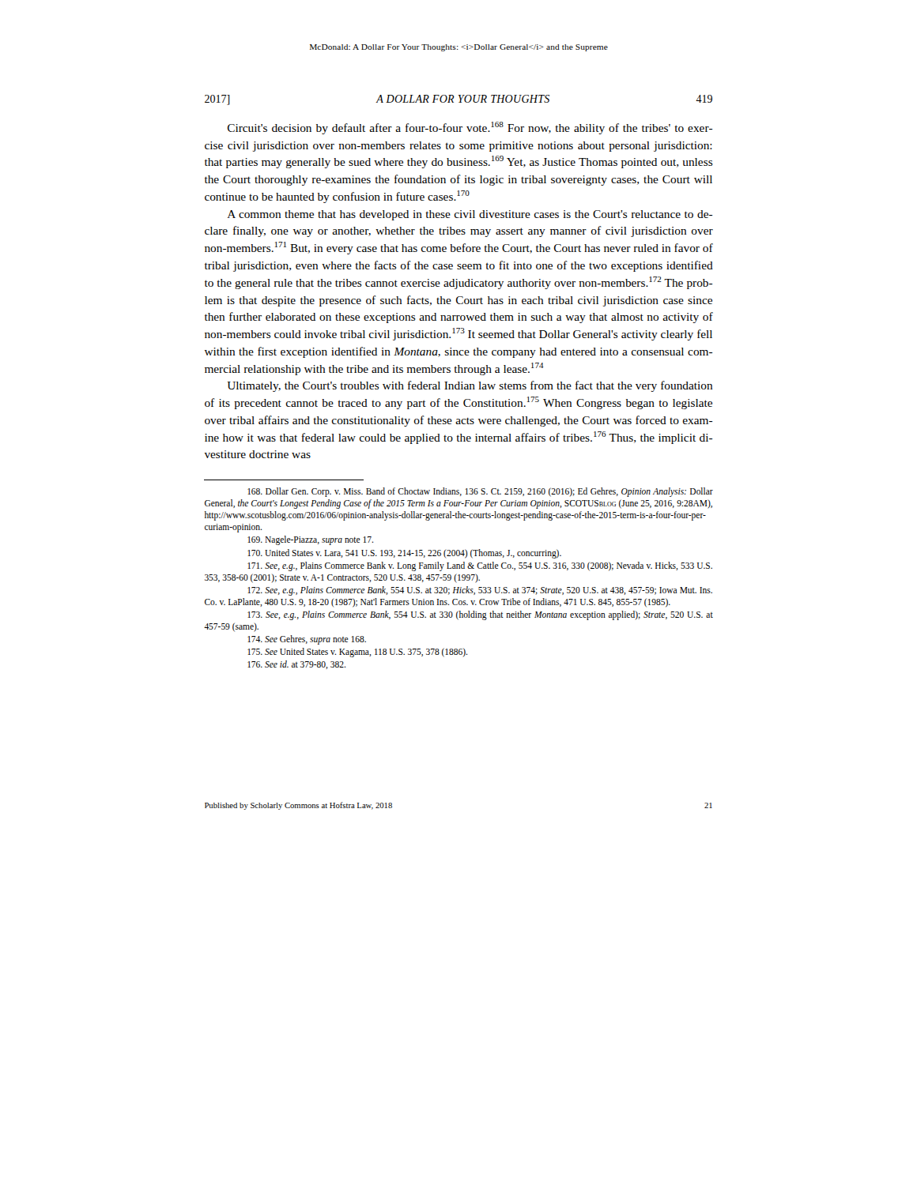McDonald: A Dollar For Your Thoughts: <i>Dollar General</i> and the Supreme
2017]
A DOLLAR FOR YOUR THOUGHTS
419
Circuit's decision by default after a four-to-four vote.168 For now, the ability of the tribes' to exercise civil jurisdiction over non-members relates to some primitive notions about personal jurisdiction: that parties may generally be sued where they do business.169 Yet, as Justice Thomas pointed out, unless the Court thoroughly re-examines the foundation of its logic in tribal sovereignty cases, the Court will continue to be haunted by confusion in future cases.170
A common theme that has developed in these civil divestiture cases is the Court's reluctance to declare finally, one way or another, whether the tribes may assert any manner of civil jurisdiction over non-members.171 But, in every case that has come before the Court, the Court has never ruled in favor of tribal jurisdiction, even where the facts of the case seem to fit into one of the two exceptions identified to the general rule that the tribes cannot exercise adjudicatory authority over non-members.172 The problem is that despite the presence of such facts, the Court has in each tribal civil jurisdiction case since then further elaborated on these exceptions and narrowed them in such a way that almost no activity of non-members could invoke tribal civil jurisdiction.173 It seemed that Dollar General's activity clearly fell within the first exception identified in Montana, since the company had entered into a consensual commercial relationship with the tribe and its members through a lease.174
Ultimately, the Court's troubles with federal Indian law stems from the fact that the very foundation of its precedent cannot be traced to any part of the Constitution.175 When Congress began to legislate over tribal affairs and the constitutionality of these acts were challenged, the Court was forced to examine how it was that federal law could be applied to the internal affairs of tribes.176 Thus, the implicit divestiture doctrine was
168. Dollar Gen. Corp. v. Miss. Band of Choctaw Indians, 136 S. Ct. 2159, 2160 (2016); Ed Gehres, Opinion Analysis: Dollar General, the Court's Longest Pending Case of the 2015 Term Is a Four-Four Per Curiam Opinion, SCOTUSblog (June 25, 2016, 9:28AM), http://www.scotusblog.com/2016/06/opinion-analysis-dollar-general-the-courts-longest-pending-case-of-the-2015-term-is-a-four-four-per-curiam-opinion.
169. Nagele-Piazza, supra note 17.
170. United States v. Lara, 541 U.S. 193, 214-15, 226 (2004) (Thomas, J., concurring).
171. See, e.g., Plains Commerce Bank v. Long Family Land & Cattle Co., 554 U.S. 316, 330 (2008); Nevada v. Hicks, 533 U.S. 353, 358-60 (2001); Strate v. A-1 Contractors, 520 U.S. 438, 457-59 (1997).
172. See, e.g., Plains Commerce Bank, 554 U.S. at 320; Hicks, 533 U.S. at 374; Strate, 520 U.S. at 438, 457-59; Iowa Mut. Ins. Co. v. LaPlante, 480 U.S. 9, 18-20 (1987); Nat'l Farmers Union Ins. Cos. v. Crow Tribe of Indians, 471 U.S. 845, 855-57 (1985).
173. See, e.g., Plains Commerce Bank, 554 U.S. at 330 (holding that neither Montana exception applied); Strate, 520 U.S. at 457-59 (same).
174. See Gehres, supra note 168.
175. See United States v. Kagama, 118 U.S. 375, 378 (1886).
176. See id. at 379-80, 382.
Published by Scholarly Commons at Hofstra Law, 2018
21